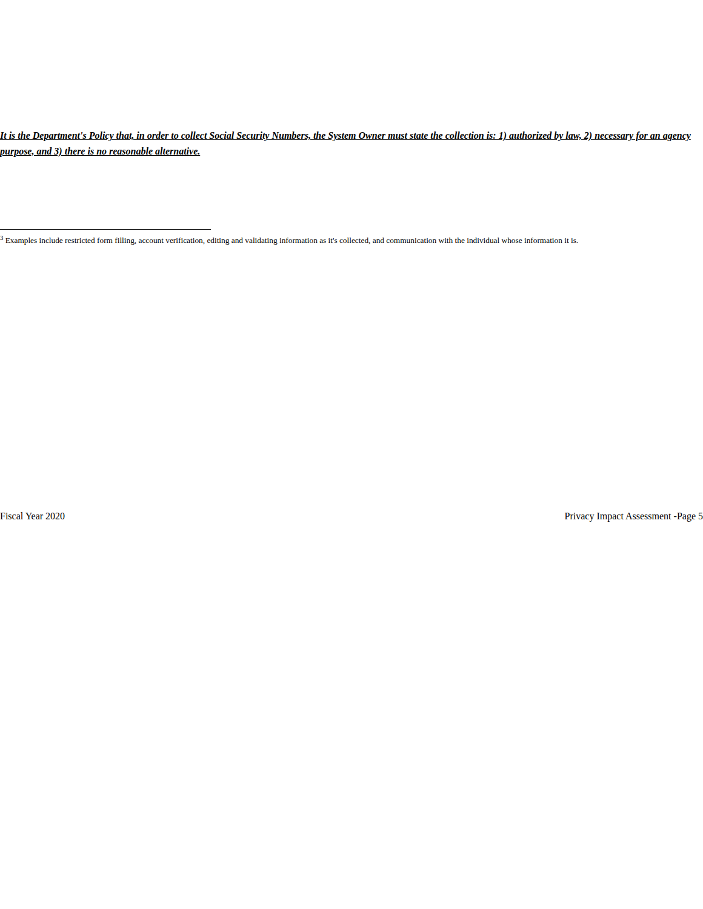It is the Department's Policy that, in order to collect Social Security Numbers, the System Owner must state the collection is: 1) authorized by law, 2) necessary for an agency purpose, and 3) there is no reasonable alternative.
3 Examples include restricted form filling, account verification, editing and validating information as it's collected, and communication with the individual whose information it is.
Fiscal Year 2020 Privacy Impact Assessment -Page 5